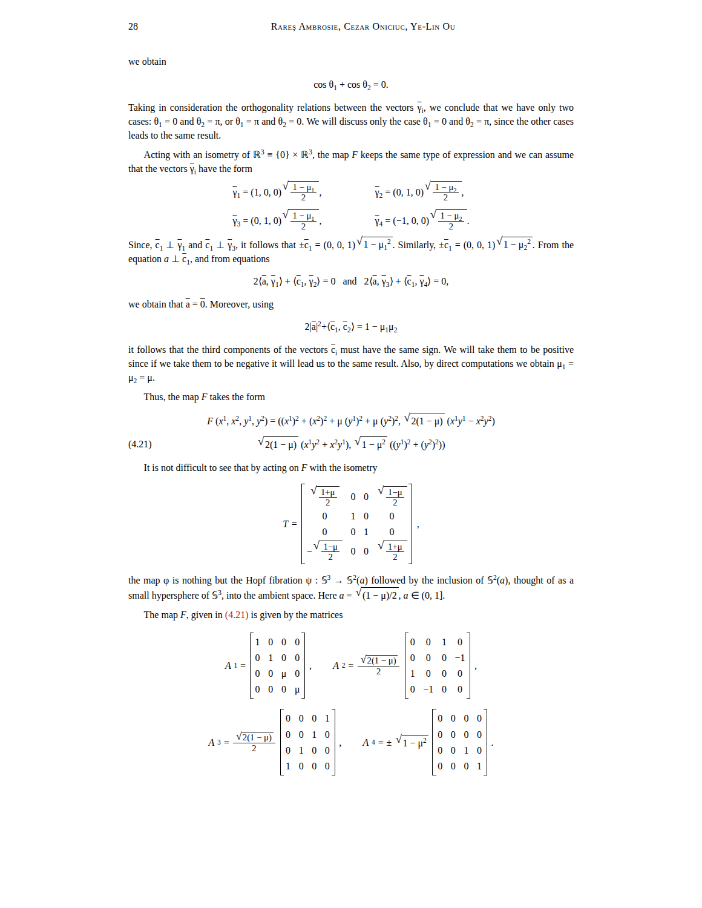28 Rareş Ambrosie, Cezar Oniciuc, Ye-Lin Ou
we obtain
cos θ1 + cos θ2 = 0.
Taking in consideration the orthogonality relations between the vectors γi, we conclude that we have only two cases: θ1 = 0 and θ2 = π, or θ1 = π and θ2 = 0. We will discuss only the case θ1 = 0 and θ2 = π, since the other cases leads to the same result.
Acting with an isometry of ℝ3 ≡ {0} × ℝ3, the map F keeps the same type of expression and we can assume that the vectors γi have the form
γ1 = (1, 0, 0)1 − μ12,
γ2 = (0, 1, 0)1 − μ22,
γ3 = (0, 1, 0)1 − μ12,
γ4 = (−1, 0, 0)1 − μ22.
Since, c1 ⊥ γ1 and c1 ⊥ γ3, it follows that ±c1 = (0, 0, 1)1 − μ12. Similarly, ±c1 = (0, 0, 1)1 − μ22. From the equation a ⊥ c1, and from equations
2⟨a, γ1⟩ + ⟨c1, γ2⟩ = 0 and 2⟨a, γ3⟩ + ⟨c1, γ4⟩ = 0,
we obtain that a = 0. Moreover, using
2|a|2+⟨c1, c2⟩ = 1 − μ1μ2
it follows that the third components of the vectors ci must have the same sign. We will take them to be positive since if we take them to be negative it will lead us to the same result. Also, by direct computations we obtain μ1 = μ2 = μ.
Thus, the map F takes the form
F (x1, x2, y1, y2) = ((x1)2 + (x2)2 + μ (y1)2 + μ (y2)2, 2(1 − μ) (x1y1 − x2y2)
(4.21) 2(1 − μ) (x1y2 + x2y1), 1 − μ2 ((y1)2 + (y2)2))
It is not difficult to see that by acting on F with the isometry
T = 1+μ 2001−μ 2 0100 0010 −1−μ 2001+μ 2 ,
the map φ is nothing but the Hopf fibration ψ : 𝕊3 → 𝕊2(a) followed by the inclusion of 𝕊2(a), thought of as a small hypersphere of 𝕊3, into the ambient space. Here a = (1 − μ)/2, a ∈ (0, 1].
The map F, given in (4.21) is given by the matrices
A1 = 1000 0100 00 μ 0 000 μ ,
A2 = 2(1 − μ) 2 0010 000−1 1000 0−100 ,
A3 = 2(1 − μ) 2 0001 0010 0100 1000 ,
A4 = ±1 − μ2 0000 0000 0010 0001 .